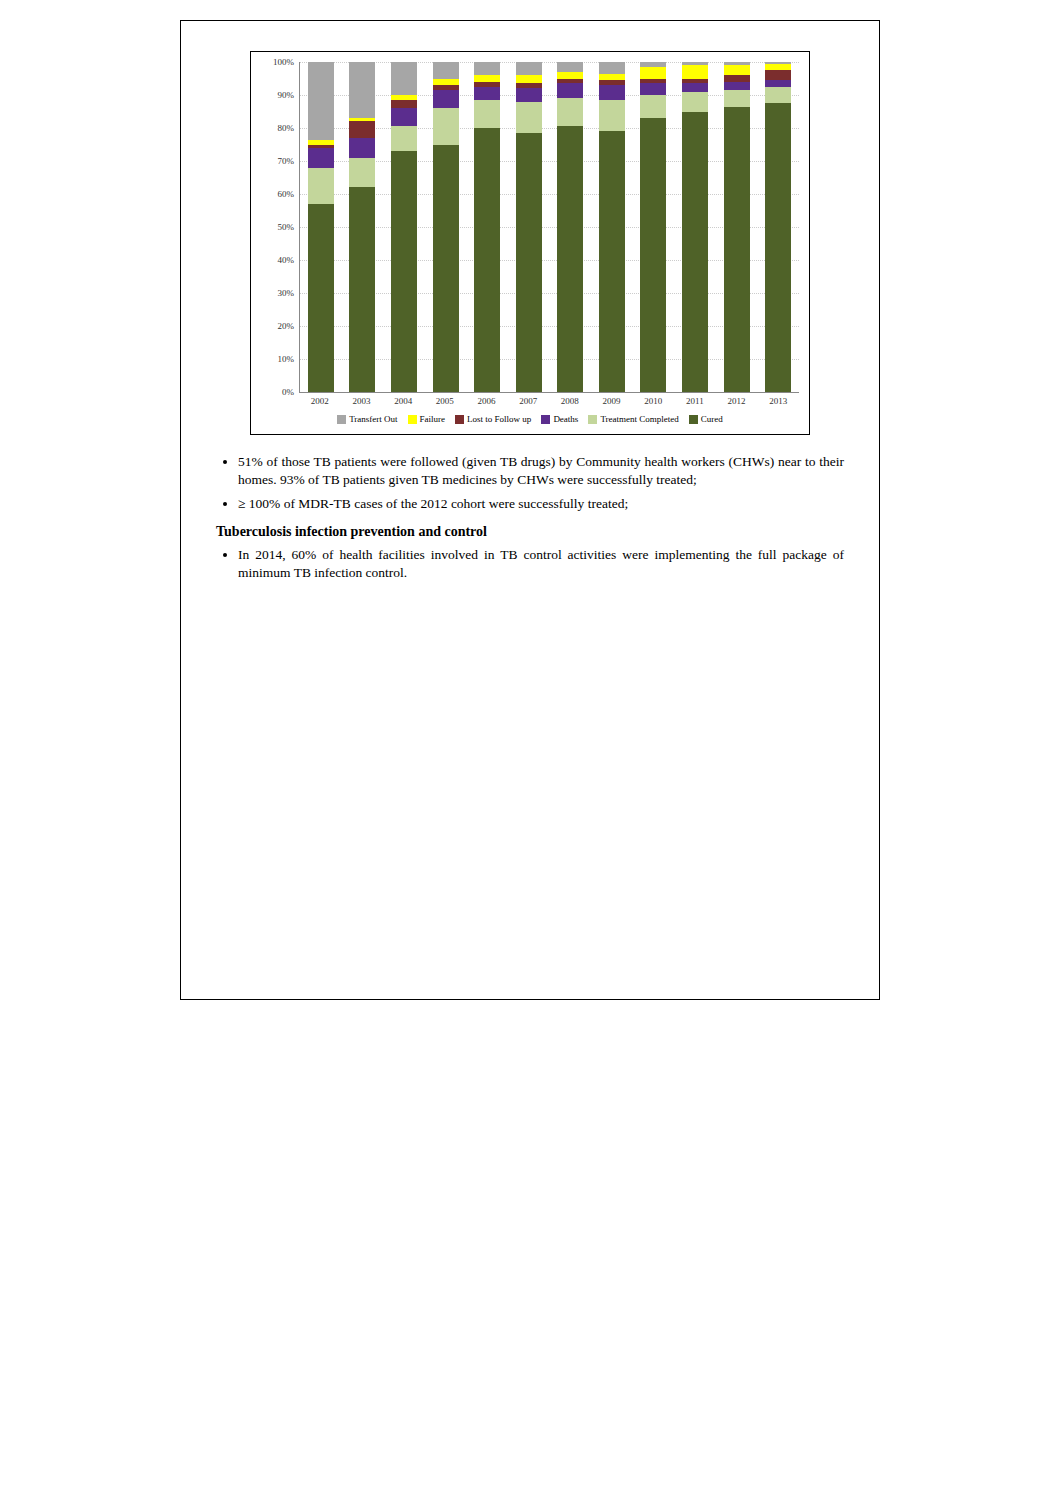100% 90% 80% 70% 60% 50% 40% 30% 20% 10% 0%
2002
2003
2004
2005
2006
2007
2008
2009
2010
2011
2012
2013
Transfert Out
Failure
Lost to Follow up
Deaths
Treatment Completed
Cured
51% of those TB patients were followed (given TB drugs) by Community health workers (CHWs) near to their homes. 93% of TB patients given TB medicines by CHWs were successfully treated;
≥ 100% of MDR-TB cases of the 2012 cohort were successfully treated;
Tuberculosis infection prevention and control
In 2014, 60% of health facilities involved in TB control activities were implementing the full package of minimum TB infection control.